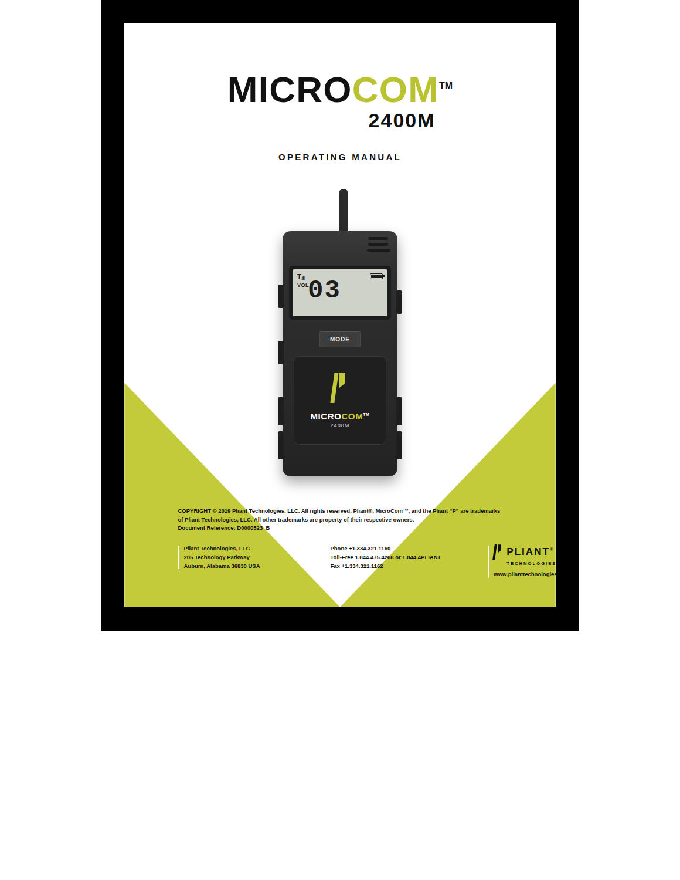MICRO COM TM
2400M
OPERATING MANUAL
T.ıll
VOL
03
MODE
MICROCOM TM
2400M
COPYRIGHT © 2019 Pliant Technologies, LLC. All rights reserved. Pliant®, MicroCom™, and the Pliant “P” are trademarks of Pliant Technologies, LLC. All other trademarks are property of their respective owners.
Document Reference: D0000523_B
Pliant Technologies, LLC
205 Technology Parkway
Auburn, Alabama 36830 USA
Phone +1.334.321.1160
Toll-Free 1.844.475.4268 or 1.844.4PLIANT
Fax +1.334.321.1162
PLIANT®
TECHNOLOGIES
www.plianttechnologies.com